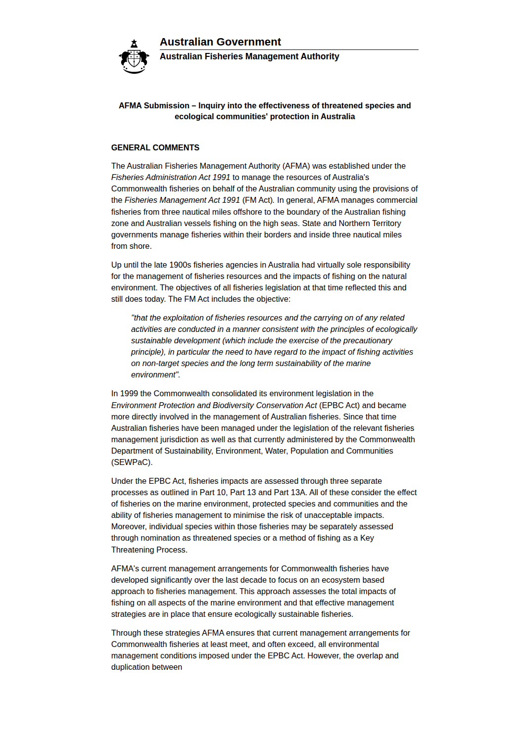Australian Government
Australian Fisheries Management Authority
AFMA Submission – Inquiry into the effectiveness of threatened species and
ecological communities' protection in Australia
GENERAL COMMENTS
The Australian Fisheries Management Authority (AFMA) was established under the Fisheries Administration Act 1991 to manage the resources of Australia's Commonwealth fisheries on behalf of the Australian community using the provisions of the Fisheries Management Act 1991 (FM Act). In general, AFMA manages commercial fisheries from three nautical miles offshore to the boundary of the Australian fishing zone and Australian vessels fishing on the high seas. State and Northern Territory governments manage fisheries within their borders and inside three nautical miles from shore.
Up until the late 1900s fisheries agencies in Australia had virtually sole responsibility for the management of fisheries resources and the impacts of fishing on the natural environment. The objectives of all fisheries legislation at that time reflected this and still does today. The FM Act includes the objective:
"that the exploitation of fisheries resources and the carrying on of any related activities are conducted in a manner consistent with the principles of ecologically sustainable development (which include the exercise of the precautionary principle), in particular the need to have regard to the impact of fishing activities on non-target species and the long term sustainability of the marine environment".
In 1999 the Commonwealth consolidated its environment legislation in the Environment Protection and Biodiversity Conservation Act (EPBC Act) and became more directly involved in the management of Australian fisheries. Since that time Australian fisheries have been managed under the legislation of the relevant fisheries management jurisdiction as well as that currently administered by the Commonwealth Department of Sustainability, Environment, Water, Population and Communities (SEWPaC).
Under the EPBC Act, fisheries impacts are assessed through three separate processes as outlined in Part 10, Part 13 and Part 13A. All of these consider the effect of fisheries on the marine environment, protected species and communities and the ability of fisheries management to minimise the risk of unacceptable impacts. Moreover, individual species within those fisheries may be separately assessed through nomination as threatened species or a method of fishing as a Key Threatening Process.
AFMA's current management arrangements for Commonwealth fisheries have developed significantly over the last decade to focus on an ecosystem based approach to fisheries management. This approach assesses the total impacts of fishing on all aspects of the marine environment and that effective management strategies are in place that ensure ecologically sustainable fisheries.
Through these strategies AFMA ensures that current management arrangements for Commonwealth fisheries at least meet, and often exceed, all environmental management conditions imposed under the EPBC Act. However, the overlap and duplication between